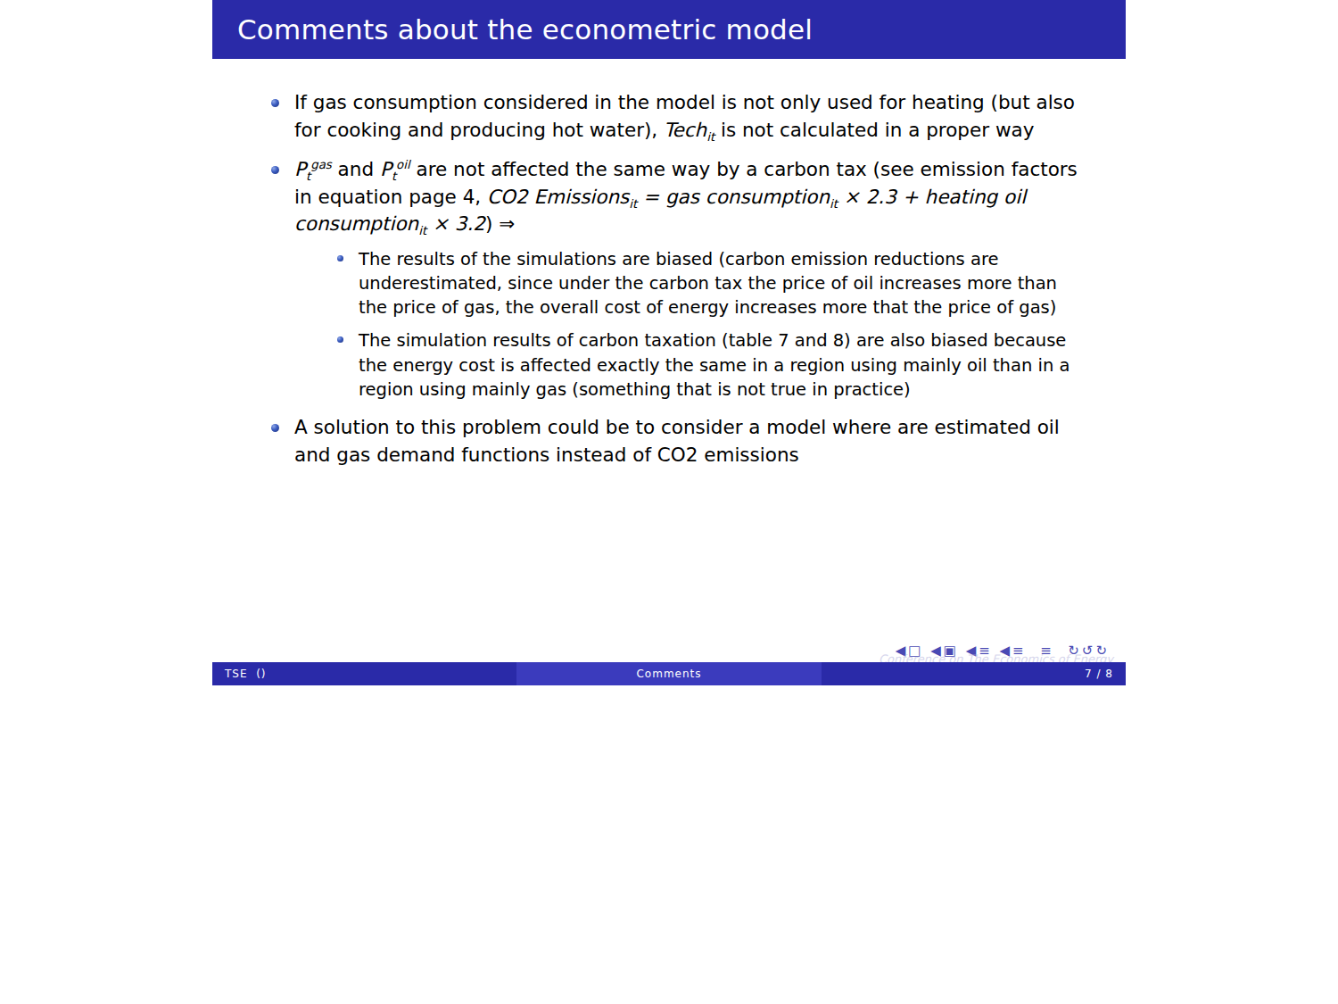Comments about the econometric model
If gas consumption considered in the model is not only used for heating (but also for cooking and producing hot water), Techit is not calculated in a proper way
Ptgas and Ptoil are not affected the same way by a carbon tax (see emission factors in equation page 4, CO2 Emissionsit = gas consumptionit × 2.3 + heating oil consumptionit × 3.2) ⇒
The results of the simulations are biased (carbon emission reductions are underestimated, since under the carbon tax the price of oil increases more than the price of gas, the overall cost of energy increases more that the price of gas)
The simulation results of carbon taxation (table 7 and 8) are also biased because the energy cost is affected exactly the same in a region using mainly oil than in a region using mainly gas (something that is not true in practice)
A solution to this problem could be to consider a model where are estimated oil and gas demand functions instead of CO2 emissions
◀□ ◀▣ ◀≡ ◀≡ ≡ ↻↺↻
Conference on The Economics of Energy
TSE ()
Comments
7 / 8